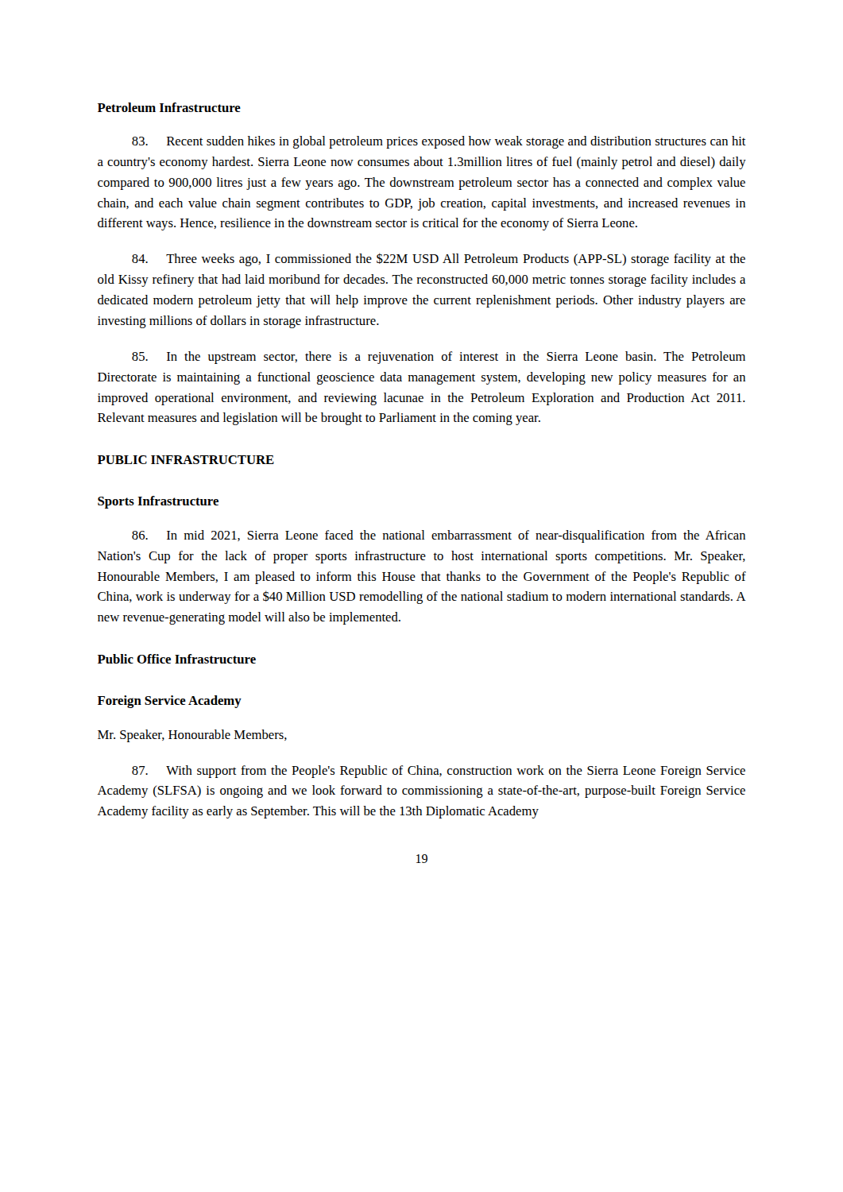Petroleum Infrastructure
83. Recent sudden hikes in global petroleum prices exposed how weak storage and distribution structures can hit a country's economy hardest. Sierra Leone now consumes about 1.3million litres of fuel (mainly petrol and diesel) daily compared to 900,000 litres just a few years ago. The downstream petroleum sector has a connected and complex value chain, and each value chain segment contributes to GDP, job creation, capital investments, and increased revenues in different ways. Hence, resilience in the downstream sector is critical for the economy of Sierra Leone.
84. Three weeks ago, I commissioned the $22M USD All Petroleum Products (APP-SL) storage facility at the old Kissy refinery that had laid moribund for decades. The reconstructed 60,000 metric tonnes storage facility includes a dedicated modern petroleum jetty that will help improve the current replenishment periods. Other industry players are investing millions of dollars in storage infrastructure.
85. In the upstream sector, there is a rejuvenation of interest in the Sierra Leone basin. The Petroleum Directorate is maintaining a functional geoscience data management system, developing new policy measures for an improved operational environment, and reviewing lacunae in the Petroleum Exploration and Production Act 2011. Relevant measures and legislation will be brought to Parliament in the coming year.
Public Infrastructure
Sports Infrastructure
86. In mid 2021, Sierra Leone faced the national embarrassment of near-disqualification from the African Nation's Cup for the lack of proper sports infrastructure to host international sports competitions. Mr. Speaker, Honourable Members, I am pleased to inform this House that thanks to the Government of the People's Republic of China, work is underway for a $40 Million USD remodelling of the national stadium to modern international standards. A new revenue-generating model will also be implemented.
Public Office Infrastructure
Foreign Service Academy
Mr. Speaker, Honourable Members,
87. With support from the People's Republic of China, construction work on the Sierra Leone Foreign Service Academy (SLFSA) is ongoing and we look forward to commissioning a state-of-the-art, purpose-built Foreign Service Academy facility as early as September. This will be the 13th Diplomatic Academy
19